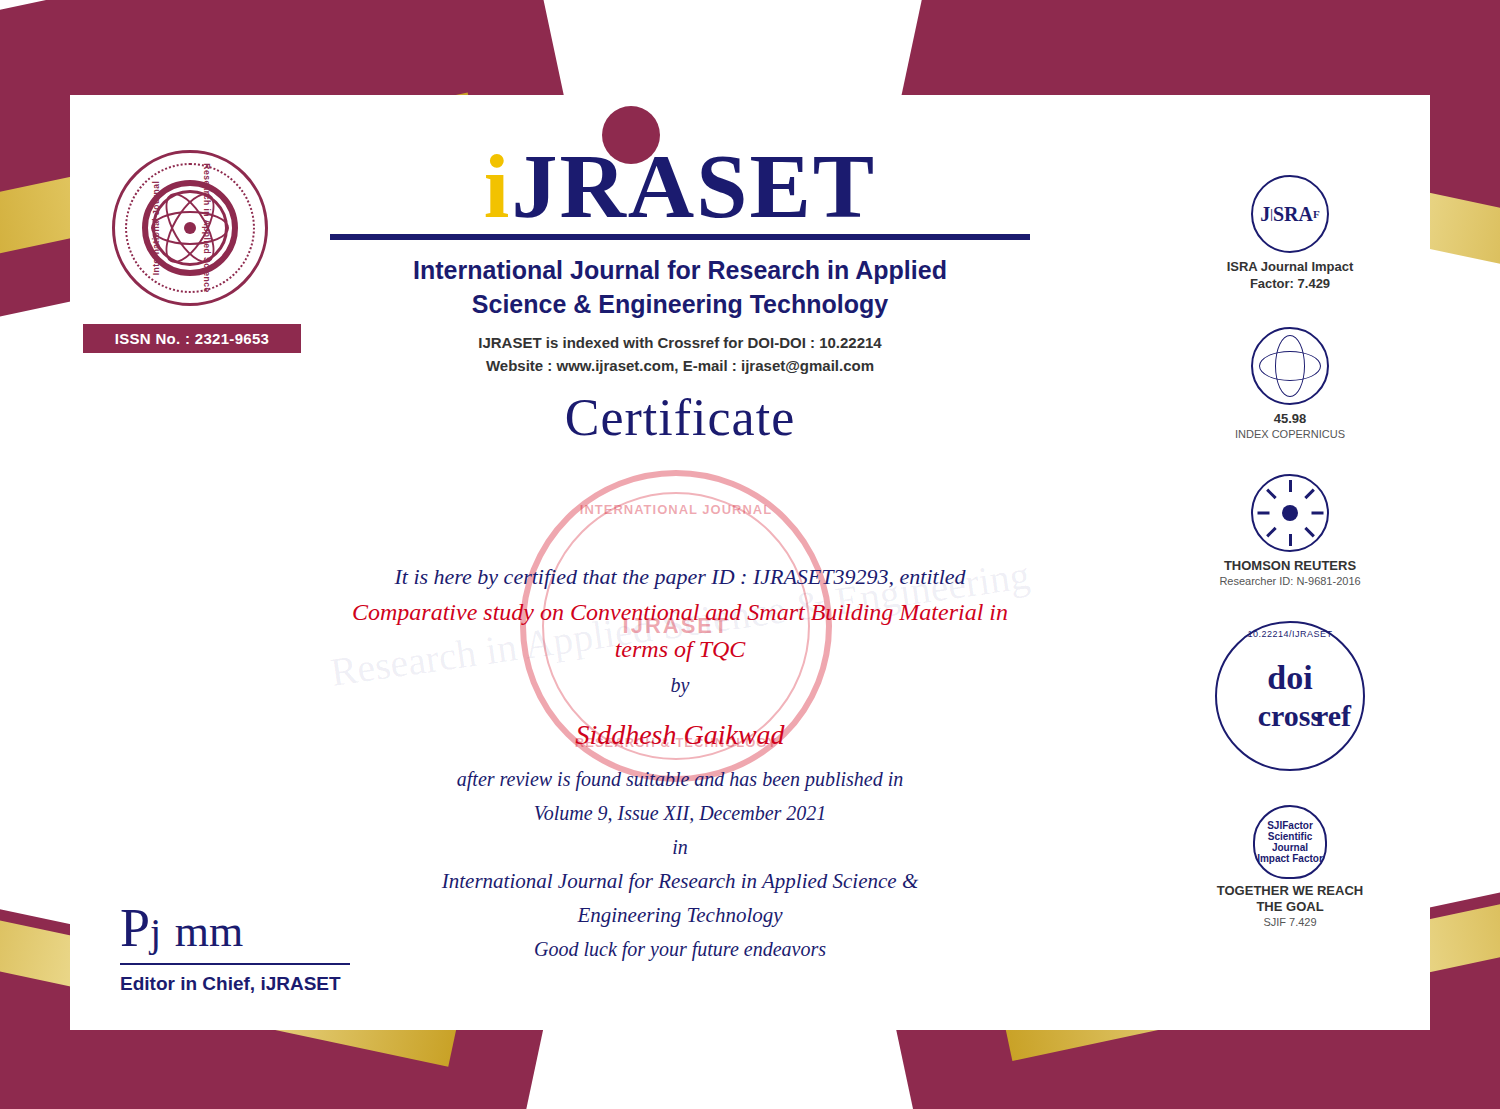International Journal Research in Applied Science
ISSN No. : 2321-9653
i JRASET
International Journal for Research in Applied
Science & Engineering Technology
IJRASET is indexed with Crossref for DOI-DOI : 10.22214
Website : www.ijraset.com, E-mail : ijraset@gmail.com
Certificate
J|SRA
F
ISRA Journal Impact
Factor: 7.429
45.98
INDEX COPERNICUS
THOMSON REUTERS
Researcher ID: N-9681-2016
10.22214/IJRASET
doi
cross
ref
SJIFactor
Scientific Journal
Impact Factor
TOGETHER WE REACH THE GOAL
SJIF 7.429
Research in Applied Science & Engineering
INTERNATIONAL JOURNAL
IJRASET
RESEARCH & TECHNOLOGY
It is here by certified that the paper ID : IJRASET39293, entitled
Comparative study on Conventional and Smart Building Material in terms of TQC
by Siddhesh Gaikwad after review is found suitable and has been published in
Volume 9, Issue XII, December 2021
in
International Journal for Research in Applied Science &
Engineering Technology
Good luck for your future endeavors
Pj mm
Editor in Chief, iJRASET